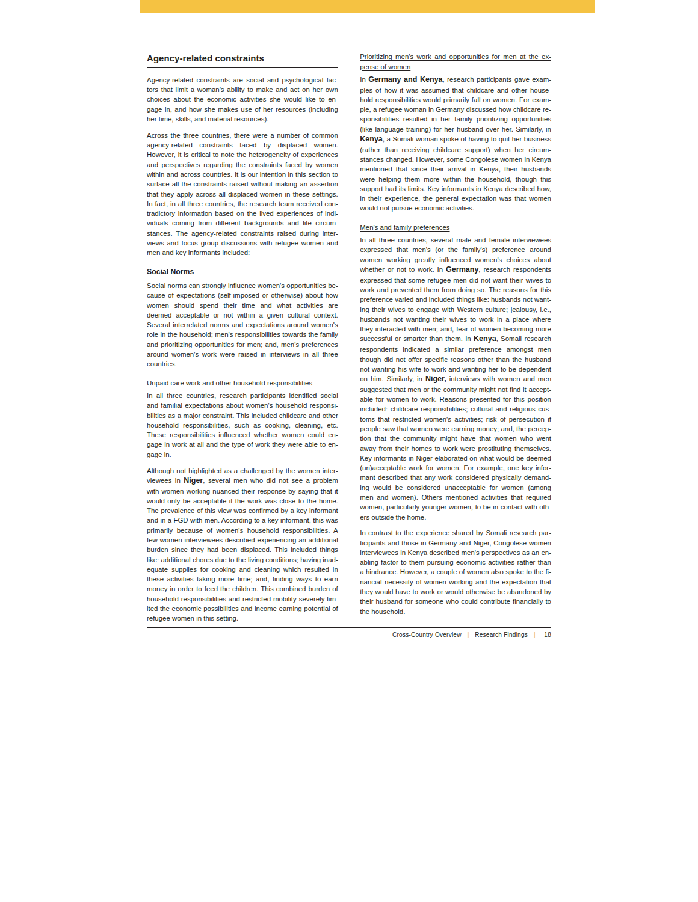Agency-related constraints
Agency-related constraints are social and psychological factors that limit a woman's ability to make and act on her own choices about the economic activities she would like to engage in, and how she makes use of her resources (including her time, skills, and material resources).
Across the three countries, there were a number of common agency-related constraints faced by displaced women. However, it is critical to note the heterogeneity of experiences and perspectives regarding the constraints faced by women within and across countries. It is our intention in this section to surface all the constraints raised without making an assertion that they apply across all displaced women in these settings. In fact, in all three countries, the research team received contradictory information based on the lived experiences of individuals coming from different backgrounds and life circumstances. The agency-related constraints raised during interviews and focus group discussions with refugee women and men and key informants included:
Social Norms
Social norms can strongly influence women's opportunities because of expectations (self-imposed or otherwise) about how women should spend their time and what activities are deemed acceptable or not within a given cultural context. Several interrelated norms and expectations around women's role in the household; men's responsibilities towards the family and prioritizing opportunities for men; and, men's preferences around women's work were raised in interviews in all three countries.
Unpaid care work and other household responsibilities
In all three countries, research participants identified social and familial expectations about women's household responsibilities as a major constraint. This included childcare and other house­hold responsibilities, such as cooking, cleaning, etc. These re­sponsibilities influenced whether women could engage in work at all and the type of work they were able to engage in.
Although not highlighted as a challenged by the women interviewees in Niger, several men who did not see a problem with women working nuanced their response by saying that it would only be acceptable if the work was close to the home. The prevalence of this view was confirmed by a key informant and in a FGD with men. According to a key informant, this was primarily because of women's household responsibilities. A few women interviewees described experiencing an additional burden since they had been displaced. This included things like: additional chores due to the living conditions; having inadequate supplies for cooking and cleaning which resulted in these activities taking more time; and, finding ways to earn money in order to feed the children. This combined burden of household responsibilities and restricted mobility severely limited the economic possibilities and income earning potential of refugee women in this setting.
Prioritizing men's work and opportunities for men at the expense of women
In Germany and Kenya, research participants gave examples of how it was assumed that childcare and other household responsibilities would primarily fall on women. For example, a refugee woman in Germany discussed how childcare responsibilities resulted in her family prioritizing opportunities (like language training) for her husband over her. Similarly, in Kenya, a Somali woman spoke of having to quit her business (rather than receiving childcare support) when her circumstances changed. However, some Congolese women in Kenya mentioned that since their arrival in Kenya, their husbands were helping them more within the household, though this support had its limits. Key informants in Kenya described how, in their experience, the general expectation was that women would not pursue economic activities.
Men's and family preferences
In all three countries, several male and female interviewees expressed that men's (or the family's) preference around women working greatly influenced women's choices about whether or not to work. In Germany, research respondents expressed that some refugee men did not want their wives to work and prevented them from doing so. The reasons for this preference varied and included things like: husbands not wanting their wives to engage with Western culture; jealousy, i.e., husbands not wanting their wives to work in a place where they interacted with men; and, fear of women becoming more successful or smarter than them. In Kenya, Somali research respondents indicated a similar preference amongst men though did not offer specific reasons other than the husband not wanting his wife to work and wanting her to be dependent on him. Similarly, in Niger, interviews with women and men suggested that men or the community might not find it acceptable for women to work. Reasons presented for this position included: childcare responsibilities; cultural and religious customs that restricted women's activities; risk of persecution if people saw that women were earning money; and, the perception that the community might have that women who went away from their homes to work were prostituting themselves. Key informants in Niger elaborated on what would be deemed (un)acceptable work for women. For example, one key informant described that any work considered physically demanding would be considered unacceptable for women (among men and women). Others mentioned activities that required women, particularly younger women, to be in contact with others outside the home.
In contrast to the experience shared by Somali research participants and those in Germany and Niger, Congolese women interviewees in Kenya described men's perspectives as an enabling factor to them pursuing economic activities rather than a hindrance. However, a couple of women also spoke to the financial necessity of women working and the expectation that they would have to work or would otherwise be abandoned by their husband for someone who could contribute financially to the household.
Cross-Country Overview | Research Findings | 18